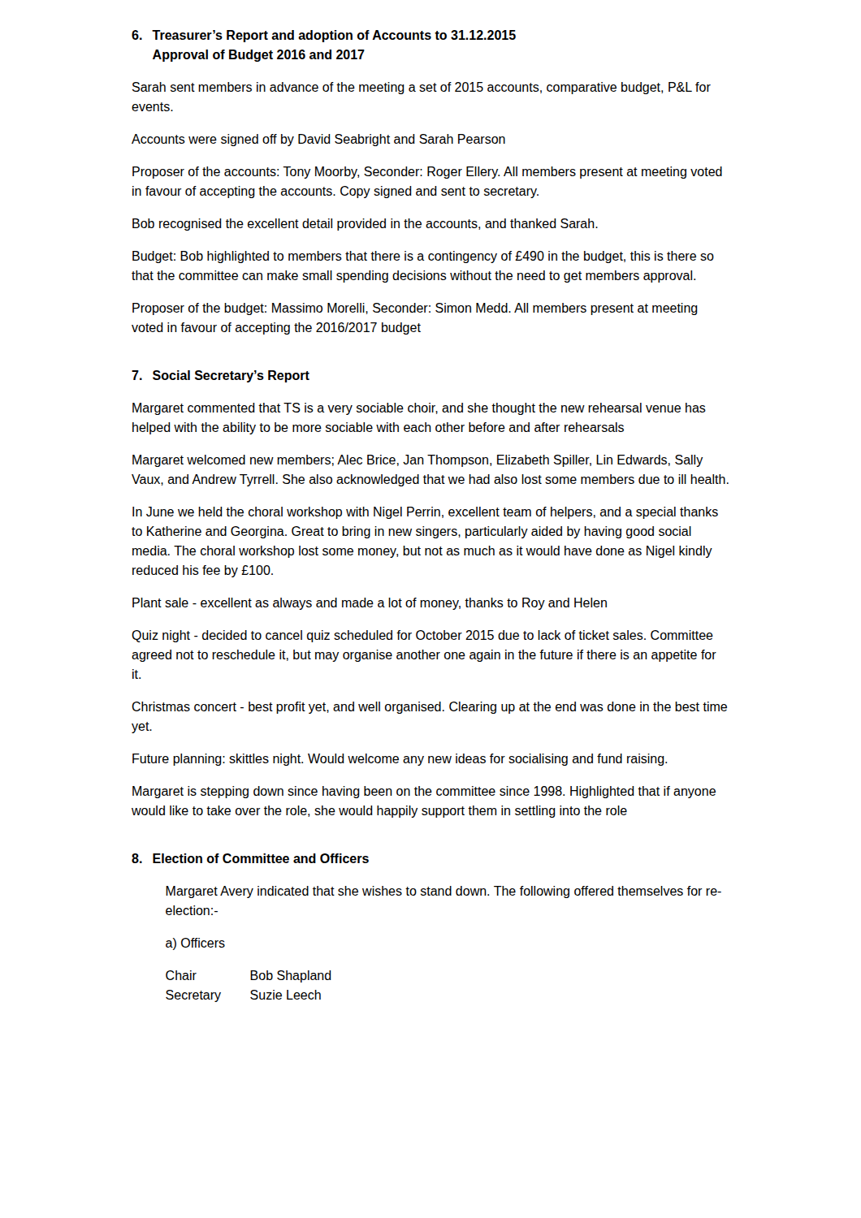6. Treasurer’s Report and adoption of Accounts to 31.12.2015 Approval of Budget 2016 and 2017
Sarah sent members in advance of the meeting a set of 2015 accounts, comparative budget, P&L for events.
Accounts were signed off by David Seabright and Sarah Pearson
Proposer of the accounts: Tony Moorby, Seconder: Roger Ellery. All members present at meeting voted in favour of accepting the accounts. Copy signed and sent to secretary.
Bob recognised the excellent detail provided in the accounts, and thanked Sarah.
Budget: Bob highlighted to members that there is a contingency of £490 in the budget, this is there so that the committee can make small spending decisions without the need to get members approval.
Proposer of the budget: Massimo Morelli, Seconder: Simon Medd. All members present at meeting voted in favour of accepting the 2016/2017 budget
7. Social Secretary’s Report
Margaret commented that TS is a very sociable choir, and she thought the new rehearsal venue has helped with the ability to be more sociable with each other before and after rehearsals
Margaret welcomed new members; Alec Brice, Jan Thompson, Elizabeth Spiller, Lin Edwards, Sally Vaux, and Andrew Tyrrell. She also acknowledged that we had also lost some members due to ill health.
In June we held the choral workshop with Nigel Perrin, excellent team of helpers, and a special thanks to Katherine and Georgina. Great to bring in new singers, particularly aided by having good social media. The choral workshop lost some money, but not as much as it would have done as Nigel kindly reduced his fee by £100.
Plant sale - excellent as always and made a lot of money, thanks to Roy and Helen
Quiz night - decided to cancel quiz scheduled for October 2015 due to lack of ticket sales. Committee agreed not to reschedule it, but may organise another one again in the future if there is an appetite for it.
Christmas concert - best profit yet, and well organised. Clearing up at the end was done in the best time yet.
Future planning: skittles night. Would welcome any new ideas for socialising and fund raising.
Margaret is stepping down since having been on the committee since 1998. Highlighted that if anyone would like to take over the role, she would happily support them in settling into the role
8. Election of Committee and Officers
Margaret Avery indicated that she wishes to stand down. The following offered themselves for re-election:-
a) Officers
Chair Bob Shapland Secretary Suzie Leech